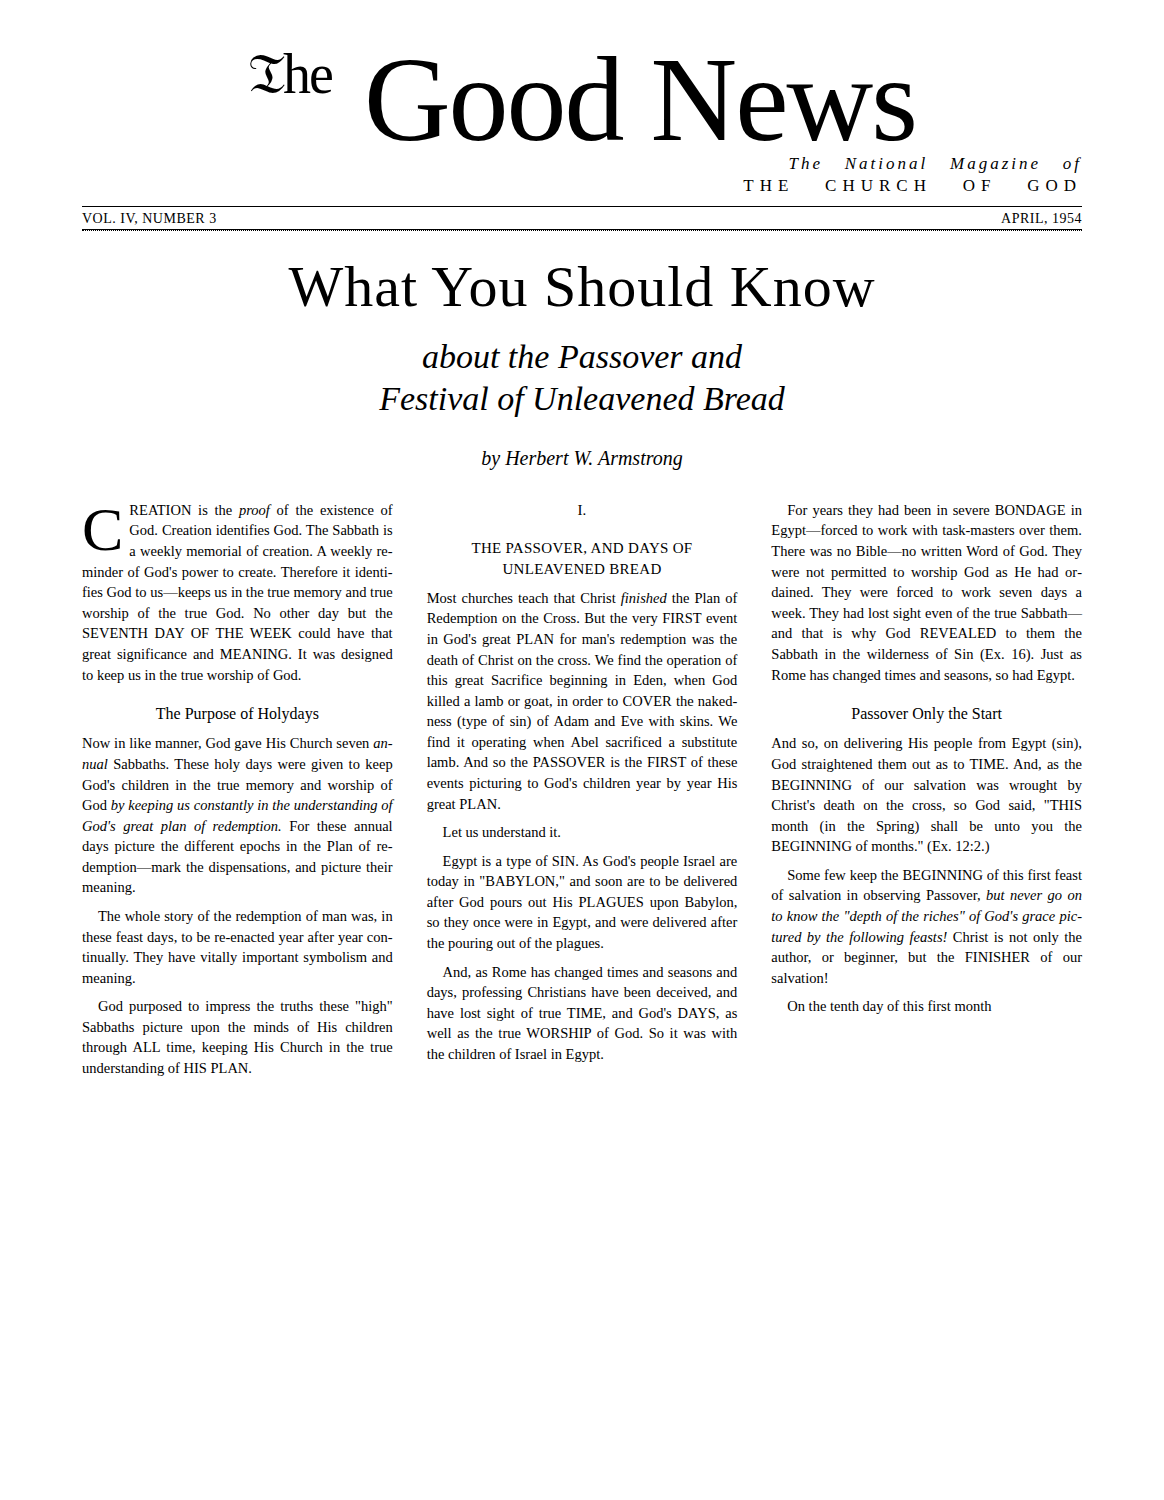𝔗he Good News
The National Magazine of
THE CHURCH OF GOD
VOL. IV, NUMBER 3 APRIL, 1954
What You Should Know
about the Passover and
Festival of Unleavened Bread
by Herbert W. Armstrong
CREATION is the proof of the existence of God. Creation identifies God. The Sabbath is a weekly memorial of creation. A weekly reminder of God's power to create. Therefore it identifies God to us—keeps us in the true memory and true worship of the true God. No other day but the seventh day of the week could have that great significance and meaning. It was designed to keep us in the true worship of God.
The Purpose of Holydays
Now in like manner, God gave His Church seven annual Sabbaths. These holy days were given to keep God's children in the true memory and worship of God by keeping us constantly in the understanding of God's great plan of redemption. For these annual days picture the different epochs in the Plan of redemption—mark the dispensations, and picture their meaning.
The whole story of the redemption of man was, in these feast days, to be re-enacted year after year continually. They have vitally important symbolism and meaning.
God purposed to impress the truths these "high" Sabbaths picture upon the minds of His children through all time, keeping His Church in the true understanding of his plan.
I.
The PASSOVER, and Days of
UNLEAVENED BREAD
Most churches teach that Christ finished the Plan of Redemption on the Cross. But the very first event in God's great plan for man's redemption was the death of Christ on the cross. We find the operation of this great Sacrifice beginning in Eden, when God killed a lamb or goat, in order to cover the nakedness (type of sin) of Adam and Eve with skins. We find it operating when Abel sacrificed a substitute lamb. And so the passover is the first of these events picturing to God's children year by year His great plan.
Let us understand it.
Egypt is a type of sin. As God's people Israel are today in "babylon," and soon are to be delivered after God pours out His plagues upon Babylon, so they once were in Egypt, and were delivered after the pouring out of the plagues.
And, as Rome has changed times and seasons and days, professing Christians have been deceived, and have lost sight of true time, and God's days, as well as the true worship of God. So it was with the children of Israel in Egypt.
For years they had been in severe bondage in Egypt—forced to work with task-masters over them. There was no Bible—no written Word of God. They were not permitted to worship God as He had ordained. They were forced to work seven days a week. They had lost sight even of the true Sabbath—and that is why God revealed to them the Sabbath in the wilderness of Sin (Ex. 16). Just as Rome has changed times and seasons, so had Egypt.
Passover Only the Start
And so, on delivering His people from Egypt (sin), God straightened them out as to time. And, as the beginning of our salvation was wrought by Christ's death on the cross, so God said, "this month (in the Spring) shall be unto you the beginning of months." (Ex. 12:2.)
Some few keep the beginning of this first feast of salvation in observing Passover, but never go on to know the "depth of the riches" of God's grace pictured by the following feasts! Christ is not only the author, or beginner, but the finisher of our salvation!
On the tenth day of this first month